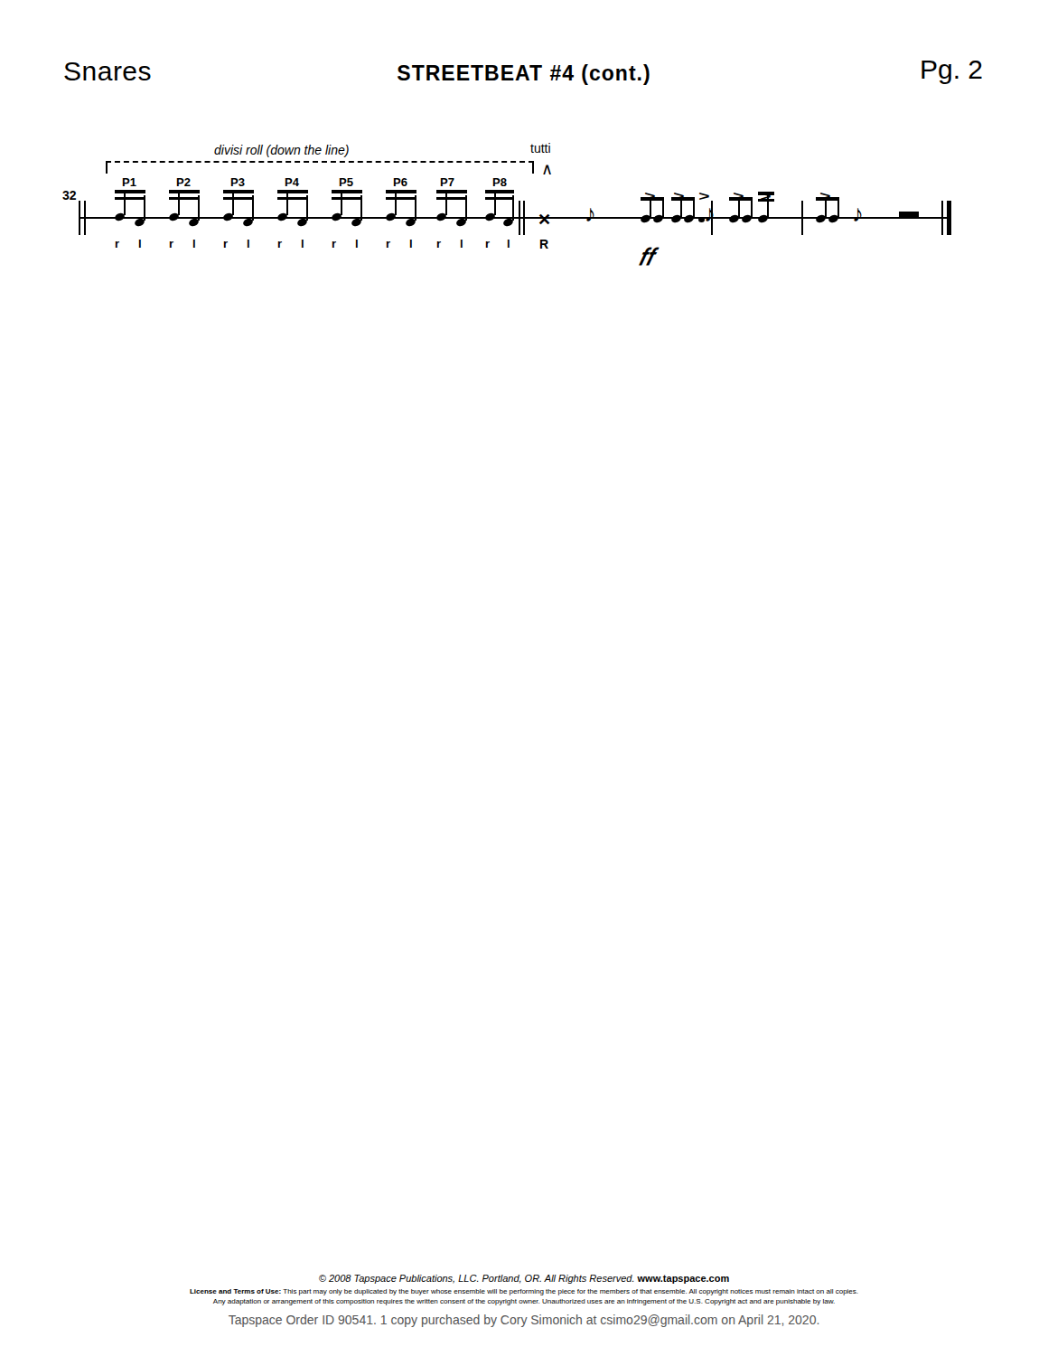Snares
STREETBEAT #4 (cont.)
Pg. 2
32
divisi roll (down the line)
tutti
∧
P1
P2
P3
P4
P5
P6
P7
P8
r
l
r
l
r
l
r
l
r
l
r
l
r
l
r
l
✕
R
♪
>
>
>
♪
>
>
>
♪
𝑓𝑓
© 2008 Tapspace Publications, LLC. Portland, OR. All Rights Reserved. www.tapspace.com
License and Terms of Use: This part may only be duplicated by the buyer whose ensemble will be performing the piece for the members of that ensemble. All copyright notices must remain intact on all copies.
Any adaptation or arrangement of this composition requires the written consent of the copyright owner. Unauthorized uses are an infringement of the U.S. Copyright act and are punishable by law.
Tapspace Order ID 90541. 1 copy purchased by Cory Simonich at csimo29@gmail.com on April 21, 2020.